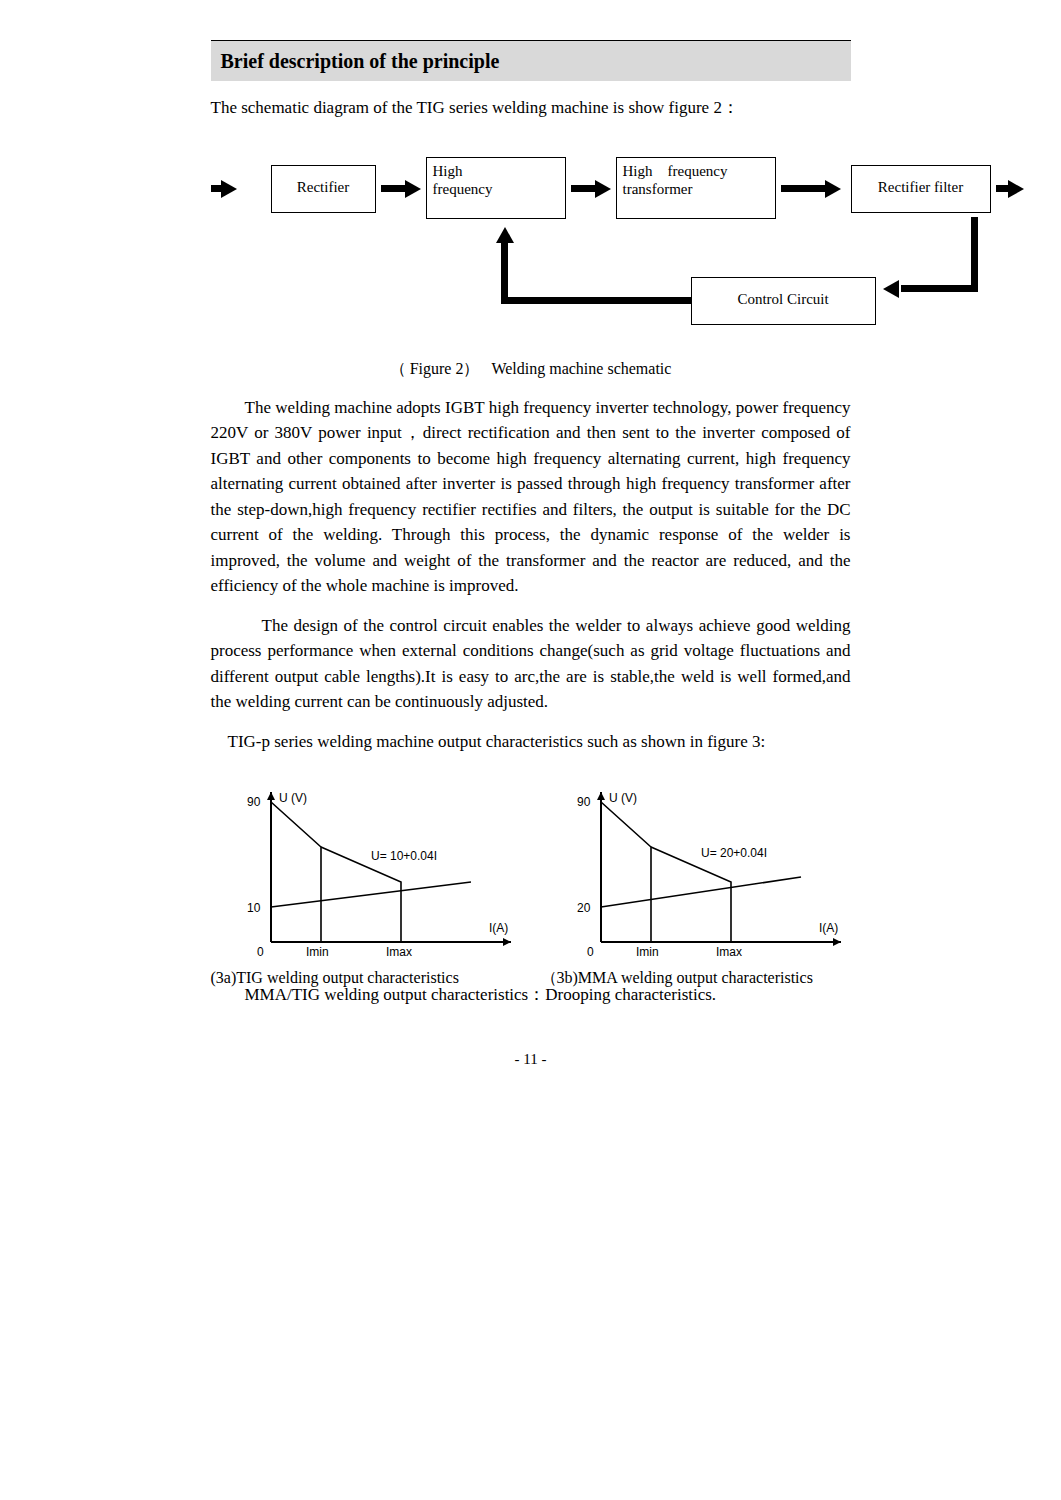Brief description of the principle
The schematic diagram of the TIG series welding machine is show figure 2：
Rectifier
High
frequency
High frequency
transformer
Rectifier filter
Control Circuit
（ Figure 2） Welding machine schematic
The welding machine adopts IGBT high frequency inverter technology, power frequency 220V or 380V power input，direct rectification and then sent to the inverter composed of IGBT and other components to become high frequency alternating current, high frequency alternating current obtained after inverter is passed through high frequency transformer after the step-down,high frequency rectifier rectifies and filters, the output is suitable for the DC current of the welding. Through this process, the dynamic response of the welder is improved, the volume and weight of the transformer and the reactor are reduced, and the efficiency of the whole machine is improved.
The design of the control circuit enables the welder to always achieve good welding process performance when external conditions change(such as grid voltage fluctuations and different output cable lengths).It is easy to arc,the are is stable,the weld is well formed,and the welding current can be continuously adjusted.
TIG-p series welding machine output characteristics such as shown in figure 3:
U (V) 90 10 0 I(A) Imin Imax U= 10+0.04I
(3a)TIG welding output characteristics
U (V) 90 20 0 I(A) Imin Imax U= 20+0.04I
（3b)MMA welding output characteristics
MMA/TIG welding output characteristics：Drooping characteristics.
- 11 -